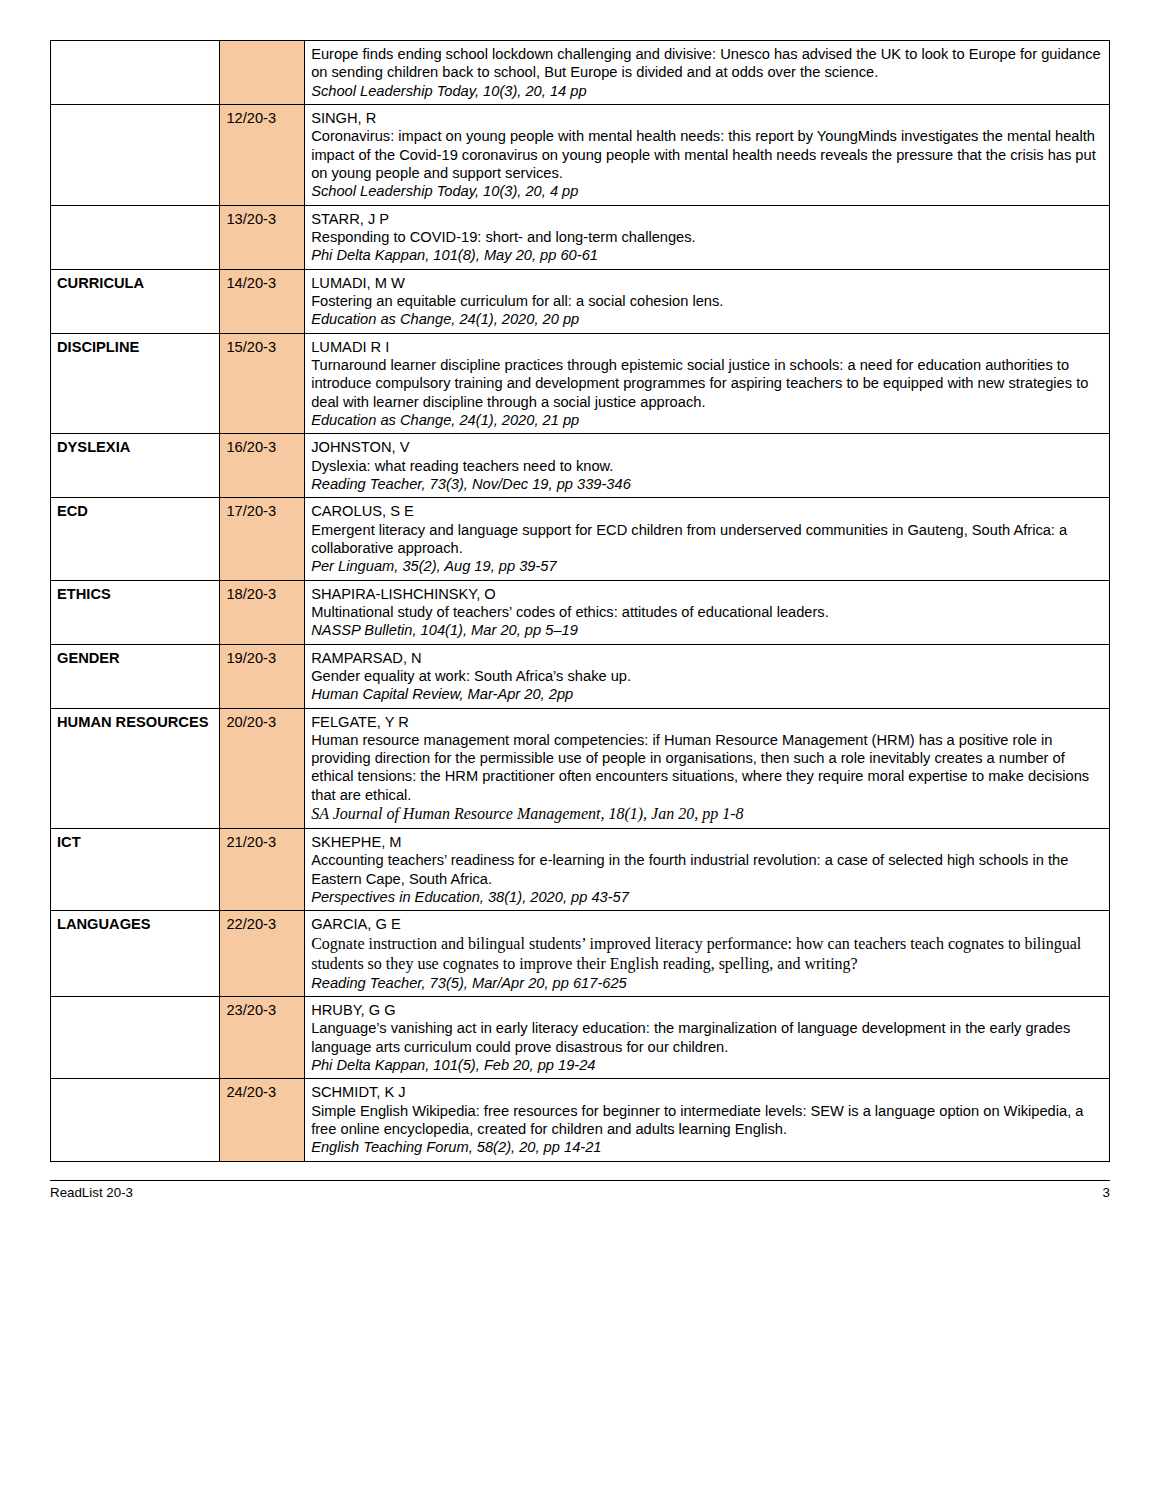| | | Europe finds ending school lockdown challenging and divisive: Unesco has advised the UK to look to Europe for guidance on sending children back to school, But Europe is divided and at odds over the science. School Leadership Today, 10(3), 20, 14 pp |
| | 12/20-3 | SINGH, R Coronavirus: impact on young people with mental health needs: this report by YoungMinds investigates the mental health impact of the Covid-19 coronavirus on young people with mental health needs reveals the pressure that the crisis has put on young people and support services. School Leadership Today, 10(3), 20, 4 pp |
| | 13/20-3 | STARR, J P Responding to COVID-19: short- and long-term challenges. Phi Delta Kappan, 101(8), May 20, pp 60-61 |
| CURRICULA | 14/20-3 | LUMADI, M W Fostering an equitable curriculum for all: a social cohesion lens. Education as Change, 24(1), 2020, 20 pp |
| DISCIPLINE | 15/20-3 | LUMADI R I Turnaround learner discipline practices through epistemic social justice in schools: a need for education authorities to introduce compulsory training and development programmes for aspiring teachers to be equipped with new strategies to deal with learner discipline through a social justice approach. Education as Change, 24(1), 2020, 21 pp |
| DYSLEXIA | 16/20-3 | JOHNSTON, V Dyslexia: what reading teachers need to know. Reading Teacher, 73(3), Nov/Dec 19, pp 339-346 |
| ECD | 17/20-3 | CAROLUS, S E Emergent literacy and language support for ECD children from underserved communities in Gauteng, South Africa: a collaborative approach. Per Linguam, 35(2), Aug 19, pp 39-57 |
| ETHICS | 18/20-3 | SHAPIRA-LISHCHINSKY, O Multinational study of teachers’ codes of ethics: attitudes of educational leaders. NASSP Bulletin, 104(1), Mar 20, pp 5–19 |
| GENDER | 19/20-3 | RAMPARSAD, N Gender equality at work: South Africa’s shake up. Human Capital Review, Mar-Apr 20, 2pp |
| HUMAN RESOURCES | 20/20-3 | FELGATE, Y R Human resource management moral competencies: if Human Resource Management (HRM) has a positive role in providing direction for the permissible use of people in organisations, then such a role inevitably creates a number of ethical tensions: the HRM practitioner often encounters situations, where they require moral expertise to make decisions that are ethical. SA Journal of Human Resource Management, 18(1), Jan 20, pp 1-8 |
| ICT | 21/20-3 | SKHEPHE, M Accounting teachers’ readiness for e-learning in the fourth industrial revolution: a case of selected high schools in the Eastern Cape, South Africa. Perspectives in Education, 38(1), 2020, pp 43-57 |
| LANGUAGES | 22/20-3 | GARCIA, G E Cognate instruction and bilingual students’ improved literacy performance: how can teachers teach cognates to bilingual students so they use cognates to improve their English reading, spelling, and writing? Reading Teacher, 73(5), Mar/Apr 20, pp 617-625 |
| | 23/20-3 | HRUBY, G G Language’s vanishing act in early literacy education: the marginalization of language development in the early grades language arts curriculum could prove disastrous for our children. Phi Delta Kappan, 101(5), Feb 20, pp 19-24 |
| | 24/20-3 | SCHMIDT, K J Simple English Wikipedia: free resources for beginner to intermediate levels: SEW is a language option on Wikipedia, a free online encyclopedia, created for children and adults learning English. English Teaching Forum, 58(2), 20, pp 14-21 |
ReadList 20-3 3